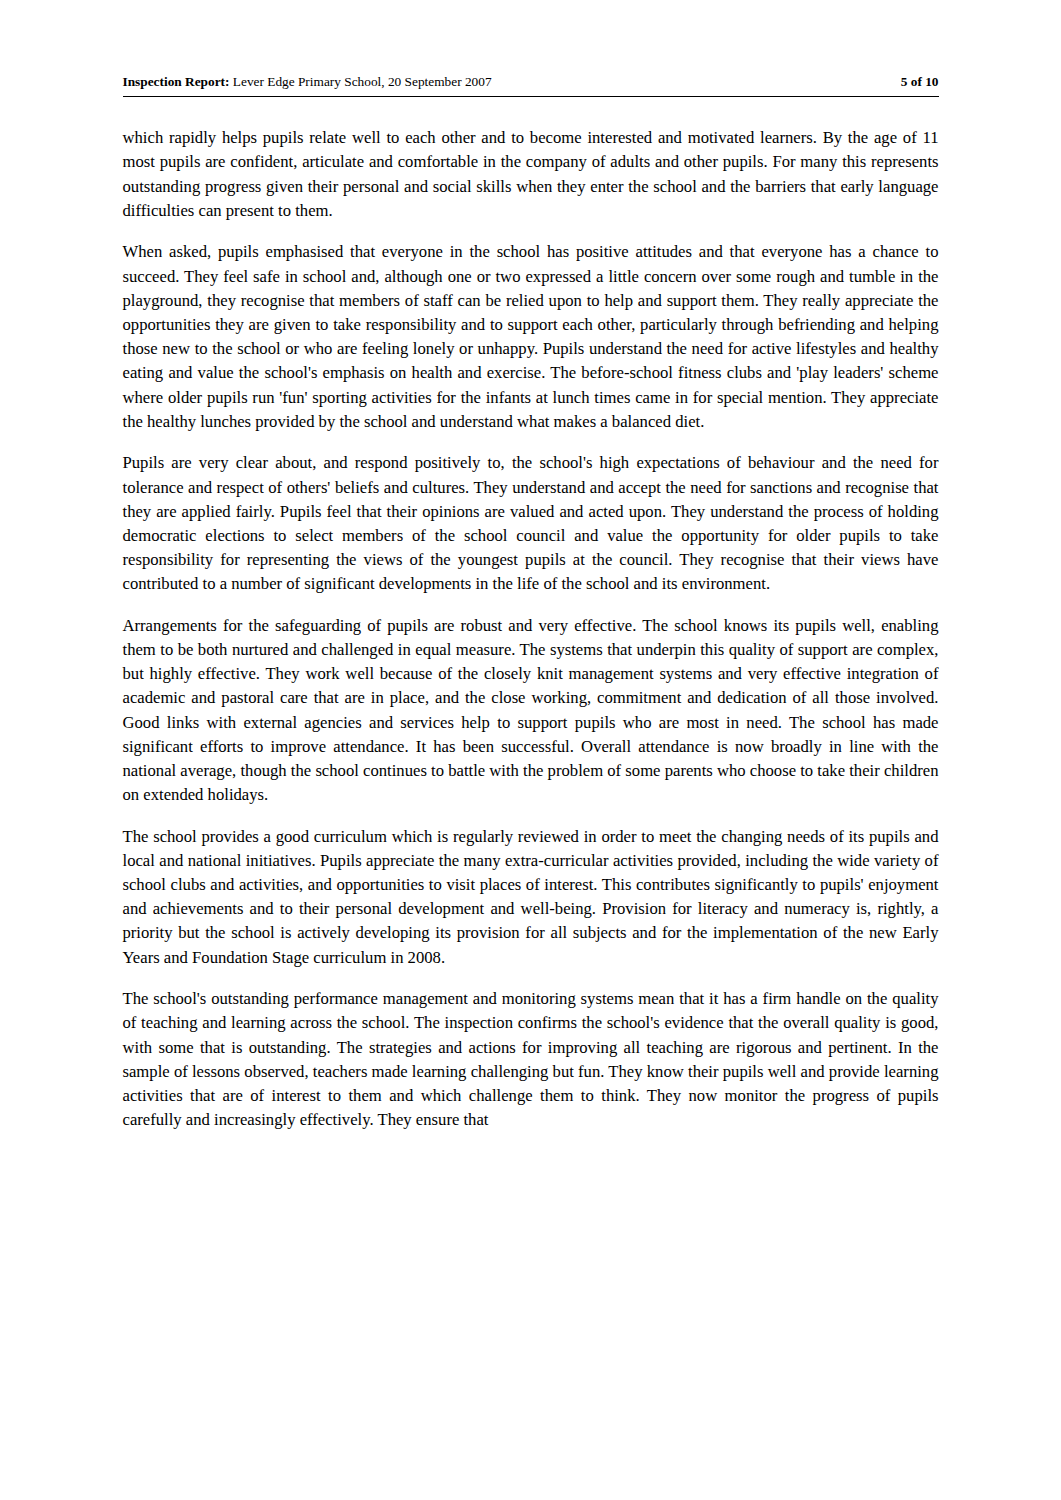Inspection Report: Lever Edge Primary School, 20 September 2007 5 of 10
which rapidly helps pupils relate well to each other and to become interested and motivated learners. By the age of 11 most pupils are confident, articulate and comfortable in the company of adults and other pupils. For many this represents outstanding progress given their personal and social skills when they enter the school and the barriers that early language difficulties can present to them.
When asked, pupils emphasised that everyone in the school has positive attitudes and that everyone has a chance to succeed. They feel safe in school and, although one or two expressed a little concern over some rough and tumble in the playground, they recognise that members of staff can be relied upon to help and support them. They really appreciate the opportunities they are given to take responsibility and to support each other, particularly through befriending and helping those new to the school or who are feeling lonely or unhappy. Pupils understand the need for active lifestyles and healthy eating and value the school's emphasis on health and exercise. The before-school fitness clubs and 'play leaders' scheme where older pupils run 'fun' sporting activities for the infants at lunch times came in for special mention. They appreciate the healthy lunches provided by the school and understand what makes a balanced diet.
Pupils are very clear about, and respond positively to, the school's high expectations of behaviour and the need for tolerance and respect of others' beliefs and cultures. They understand and accept the need for sanctions and recognise that they are applied fairly. Pupils feel that their opinions are valued and acted upon. They understand the process of holding democratic elections to select members of the school council and value the opportunity for older pupils to take responsibility for representing the views of the youngest pupils at the council. They recognise that their views have contributed to a number of significant developments in the life of the school and its environment.
Arrangements for the safeguarding of pupils are robust and very effective. The school knows its pupils well, enabling them to be both nurtured and challenged in equal measure. The systems that underpin this quality of support are complex, but highly effective. They work well because of the closely knit management systems and very effective integration of academic and pastoral care that are in place, and the close working, commitment and dedication of all those involved. Good links with external agencies and services help to support pupils who are most in need. The school has made significant efforts to improve attendance. It has been successful. Overall attendance is now broadly in line with the national average, though the school continues to battle with the problem of some parents who choose to take their children on extended holidays.
The school provides a good curriculum which is regularly reviewed in order to meet the changing needs of its pupils and local and national initiatives. Pupils appreciate the many extra-curricular activities provided, including the wide variety of school clubs and activities, and opportunities to visit places of interest. This contributes significantly to pupils' enjoyment and achievements and to their personal development and well-being. Provision for literacy and numeracy is, rightly, a priority but the school is actively developing its provision for all subjects and for the implementation of the new Early Years and Foundation Stage curriculum in 2008.
The school's outstanding performance management and monitoring systems mean that it has a firm handle on the quality of teaching and learning across the school. The inspection confirms the school's evidence that the overall quality is good, with some that is outstanding. The strategies and actions for improving all teaching are rigorous and pertinent. In the sample of lessons observed, teachers made learning challenging but fun. They know their pupils well and provide learning activities that are of interest to them and which challenge them to think. They now monitor the progress of pupils carefully and increasingly effectively. They ensure that